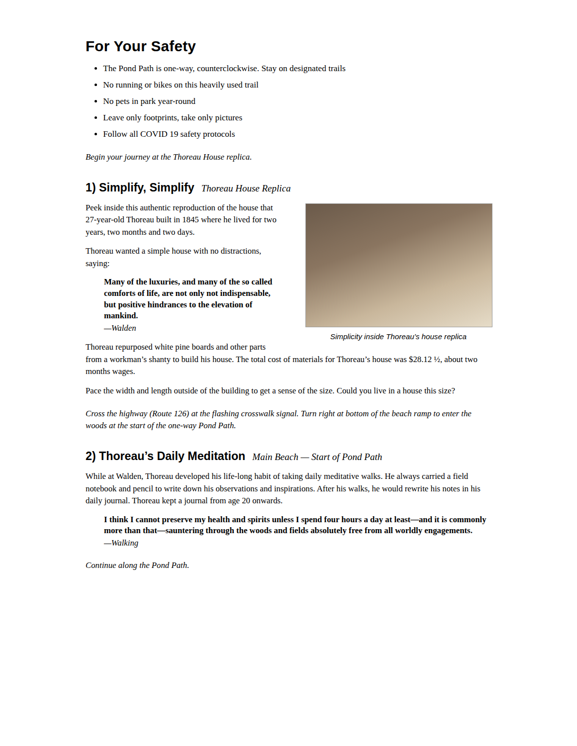For Your Safety
The Pond Path is one-way, counterclockwise. Stay on designated trails
No running or bikes on this heavily used trail
No pets in park year-round
Leave only footprints, take only pictures
Follow all COVID 19 safety protocols
Begin your journey at the Thoreau House replica.
1) Simplify, Simplify Thoreau House Replica
Simplicity inside Thoreau’s house replica
Peek inside this authentic reproduction of the house that 27-year-old Thoreau built in 1845 where he lived for two years, two months and two days.
Thoreau wanted a simple house with no distractions, saying:
Many of the luxuries, and many of the so called comforts of life, are not only not indispensable, but positive hindrances to the elevation of mankind. —Walden
Thoreau repurposed white pine boards and other parts from a workman’s shanty to build his house. The total cost of materials for Thoreau’s house was $28.12 ½, about two months wages.
Pace the width and length outside of the building to get a sense of the size. Could you live in a house this size?
Cross the highway (Route 126) at the flashing crosswalk signal. Turn right at bottom of the beach ramp to enter the woods at the start of the one-way Pond Path.
2) Thoreau’s Daily Meditation Main Beach — Start of Pond Path
While at Walden, Thoreau developed his life-long habit of taking daily meditative walks. He always carried a field notebook and pencil to write down his observations and inspirations. After his walks, he would rewrite his notes in his daily journal. Thoreau kept a journal from age 20 onwards.
I think I cannot preserve my health and spirits unless I spend four hours a day at least—and it is commonly more than that—sauntering through the woods and fields absolutely free from all worldly engagements. —Walking
Continue along the Pond Path.